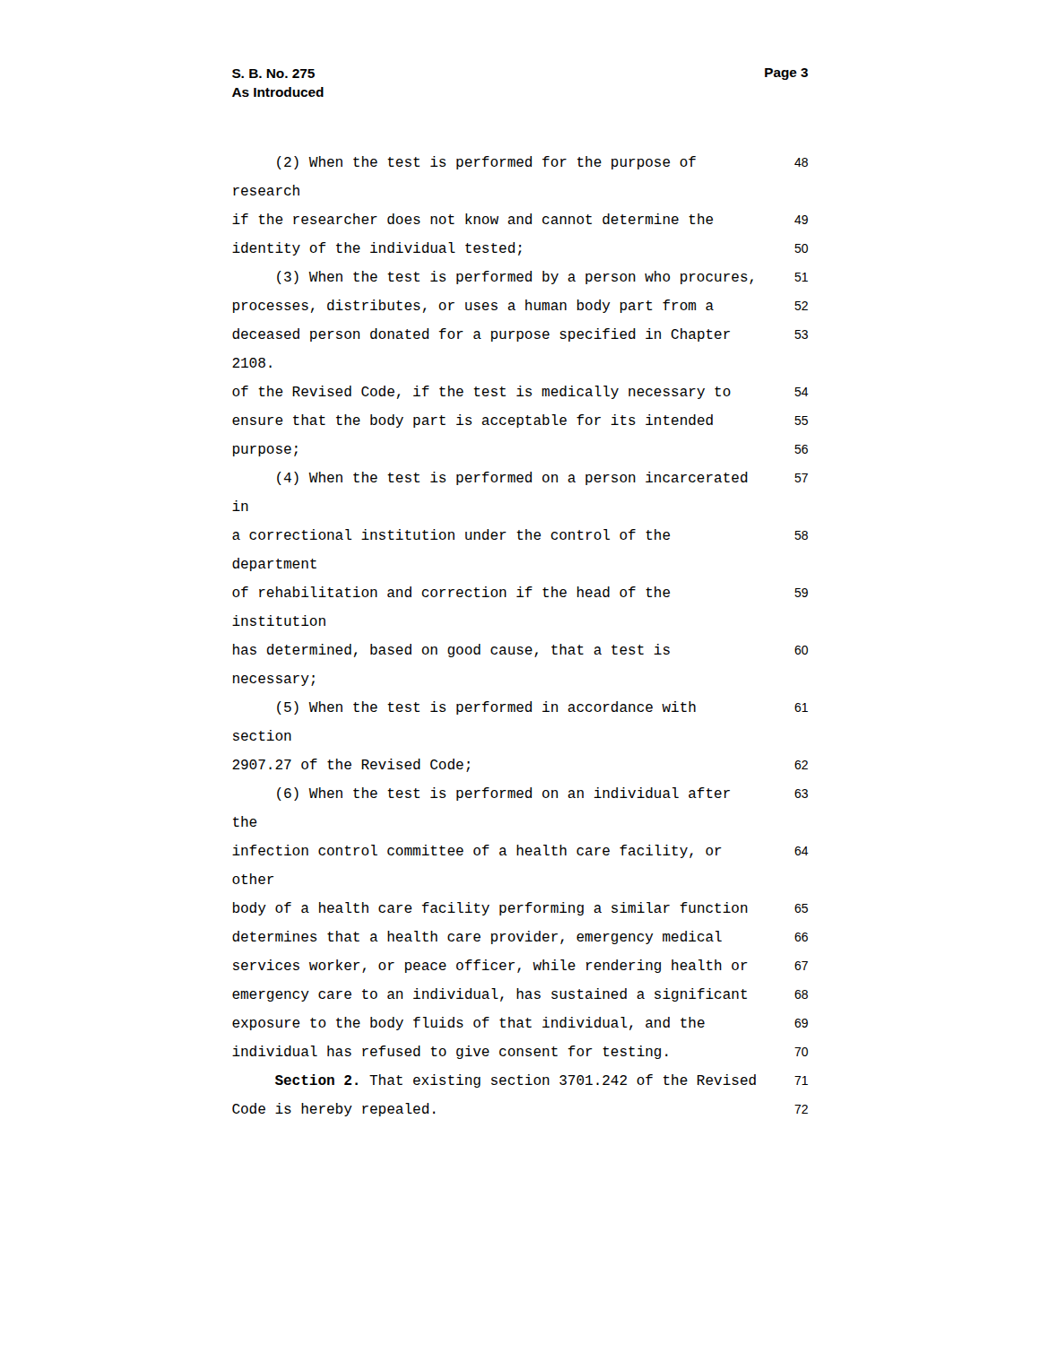S. B. No. 275
As Introduced
Page 3
(2) When the test is performed for the purpose of research
48
if the researcher does not know and cannot determine the
49
identity of the individual tested;
50
(3) When the test is performed by a person who procures,
51
processes, distributes, or uses a human body part from a
52
deceased person donated for a purpose specified in Chapter 2108.
53
of the Revised Code, if the test is medically necessary to
54
ensure that the body part is acceptable for its intended
55
purpose;
56
(4) When the test is performed on a person incarcerated in
57
a correctional institution under the control of the department
58
of rehabilitation and correction if the head of the institution
59
has determined, based on good cause, that a test is necessary;
60
(5) When the test is performed in accordance with section
61
2907.27 of the Revised Code;
62
(6) When the test is performed on an individual after the
63
infection control committee of a health care facility, or other
64
body of a health care facility performing a similar function
65
determines that a health care provider, emergency medical
66
services worker, or peace officer, while rendering health or
67
emergency care to an individual, has sustained a significant
68
exposure to the body fluids of that individual, and the
69
individual has refused to give consent for testing.
70
Section 2. That existing section 3701.242 of the Revised
71
Code is hereby repealed.
72